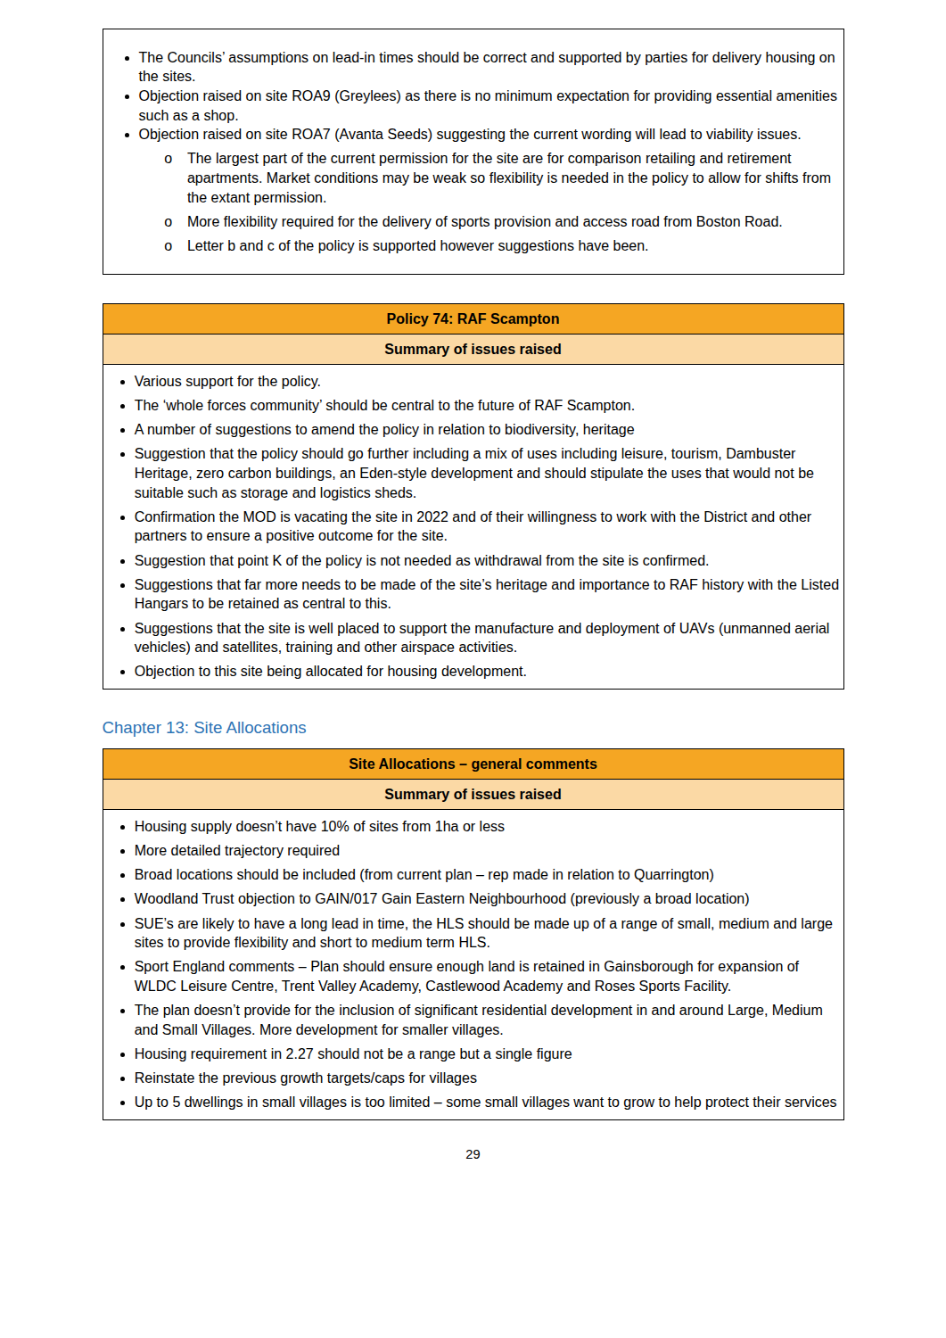The Councils’ assumptions on lead-in times should be correct and supported by parties for delivery housing on the sites.
Objection raised on site ROA9 (Greylees) as there is no minimum expectation for providing essential amenities such as a shop.
Objection raised on site ROA7 (Avanta Seeds) suggesting the current wording will lead to viability issues.
The largest part of the current permission for the site are for comparison retailing and retirement apartments. Market conditions may be weak so flexibility is needed in the policy to allow for shifts from the extant permission.
More flexibility required for the delivery of sports provision and access road from Boston Road.
Letter b and c of the policy is supported however suggestions have been.
Policy 74: RAF Scampton
Summary of issues raised
Various support for the policy.
The ‘whole forces community’ should be central to the future of RAF Scampton.
A number of suggestions to amend the policy in relation to biodiversity, heritage
Suggestion that the policy should go further including a mix of uses including leisure, tourism, Dambuster Heritage, zero carbon buildings, an Eden-style development and should stipulate the uses that would not be suitable such as storage and logistics sheds.
Confirmation the MOD is vacating the site in 2022 and of their willingness to work with the District and other partners to ensure a positive outcome for the site.
Suggestion that point K of the policy is not needed as withdrawal from the site is confirmed.
Suggestions that far more needs to be made of the site’s heritage and importance to RAF history with the Listed Hangars to be retained as central to this.
Suggestions that the site is well placed to support the manufacture and deployment of UAVs (unmanned aerial vehicles) and satellites, training and other airspace activities.
Objection to this site being allocated for housing development.
Chapter 13: Site Allocations
Site Allocations – general comments
Summary of issues raised
Housing supply doesn’t have 10% of sites from 1ha or less
More detailed trajectory required
Broad locations should be included (from current plan – rep made in relation to Quarrington)
Woodland Trust objection to GAIN/017 Gain Eastern Neighbourhood (previously a broad location)
SUE’s are likely to have a long lead in time, the HLS should be made up of a range of small, medium and large sites to provide flexibility and short to medium term HLS.
Sport England comments – Plan should ensure enough land is retained in Gainsborough for expansion of WLDC Leisure Centre, Trent Valley Academy, Castlewood Academy and Roses Sports Facility.
The plan doesn’t provide for the inclusion of significant residential development in and around Large, Medium and Small Villages. More development for smaller villages.
Housing requirement in 2.27 should not be a range but a single figure
Reinstate the previous growth targets/caps for villages
Up to 5 dwellings in small villages is too limited – some small villages want to grow to help protect their services
29